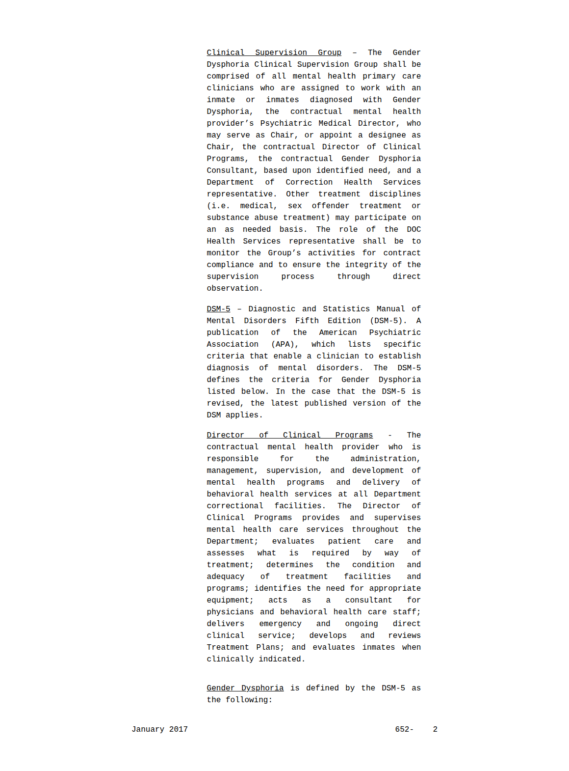Clinical Supervision Group – The Gender Dysphoria Clinical Supervision Group shall be comprised of all mental health primary care clinicians who are assigned to work with an inmate or inmates diagnosed with Gender Dysphoria, the contractual mental health provider’s Psychiatric Medical Director, who may serve as Chair, or appoint a designee as Chair, the contractual Director of Clinical Programs, the contractual Gender Dysphoria Consultant, based upon identified need, and a Department of Correction Health Services representative. Other treatment disciplines (i.e. medical, sex offender treatment or substance abuse treatment) may participate on an as needed basis. The role of the DOC Health Services representative shall be to monitor the Group’s activities for contract compliance and to ensure the integrity of the supervision process through direct observation.
DSM-5 – Diagnostic and Statistics Manual of Mental Disorders Fifth Edition (DSM-5). A publication of the American Psychiatric Association (APA), which lists specific criteria that enable a clinician to establish diagnosis of mental disorders. The DSM-5 defines the criteria for Gender Dysphoria listed below. In the case that the DSM-5 is revised, the latest published version of the DSM applies.
Director of Clinical Programs - The contractual mental health provider who is responsible for the administration, management, supervision, and development of mental health programs and delivery of behavioral health services at all Department correctional facilities. The Director of Clinical Programs provides and supervises mental health care services throughout the Department; evaluates patient care and assesses what is required by way of treatment; determines the condition and adequacy of treatment facilities and programs; identifies the need for appropriate equipment; acts as a consultant for physicians and behavioral health care staff; delivers emergency and ongoing direct clinical service; develops and reviews Treatment Plans; and evaluates inmates when clinically indicated.
Gender Dysphoria is defined by the DSM-5 as the following:
January 2017
652- 2